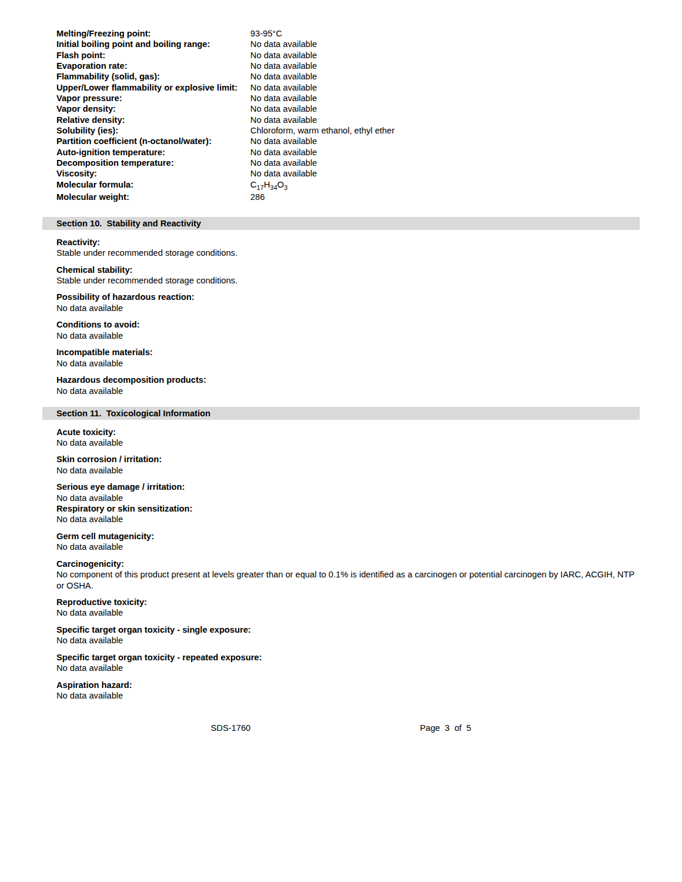| Melting/Freezing point: | 93-95°C |
| Initial boiling point and boiling range: | No data available |
| Flash point: | No data available |
| Evaporation rate: | No data available |
| Flammability (solid, gas): | No data available |
| Upper/Lower flammability or explosive limit: | No data available |
| Vapor pressure: | No data available |
| Vapor density: | No data available |
| Relative density: | No data available |
| Solubility (ies): | Chloroform, warm ethanol, ethyl ether |
| Partition coefficient (n-octanol/water): | No data available |
| Auto-ignition temperature: | No data available |
| Decomposition temperature: | No data available |
| Viscosity: | No data available |
| Molecular formula: | C 17 H 34 O 3 |
| Molecular weight: | 286 |
Section 10. Stability and Reactivity
Reactivity:
Stable under recommended storage conditions.
Chemical stability:
Stable under recommended storage conditions.
Possibility of hazardous reaction:
No data available
Conditions to avoid:
No data available
Incompatible materials:
No data available
Hazardous decomposition products:
No data available
Section 11. Toxicological Information
Acute toxicity:
No data available
Skin corrosion / irritation:
No data available
Serious eye damage / irritation:
No data available
Respiratory or skin sensitization:
No data available
Germ cell mutagenicity:
No data available
Carcinogenicity:
No component of this product present at levels greater than or equal to 0.1% is identified as a carcinogen or potential carcinogen by IARC, ACGIH, NTP or OSHA.
Reproductive toxicity:
No data available
Specific target organ toxicity - single exposure:
No data available
Specific target organ toxicity - repeated exposure:
No data available
Aspiration hazard:
No data available
SDS-1760 Page 3 of 5